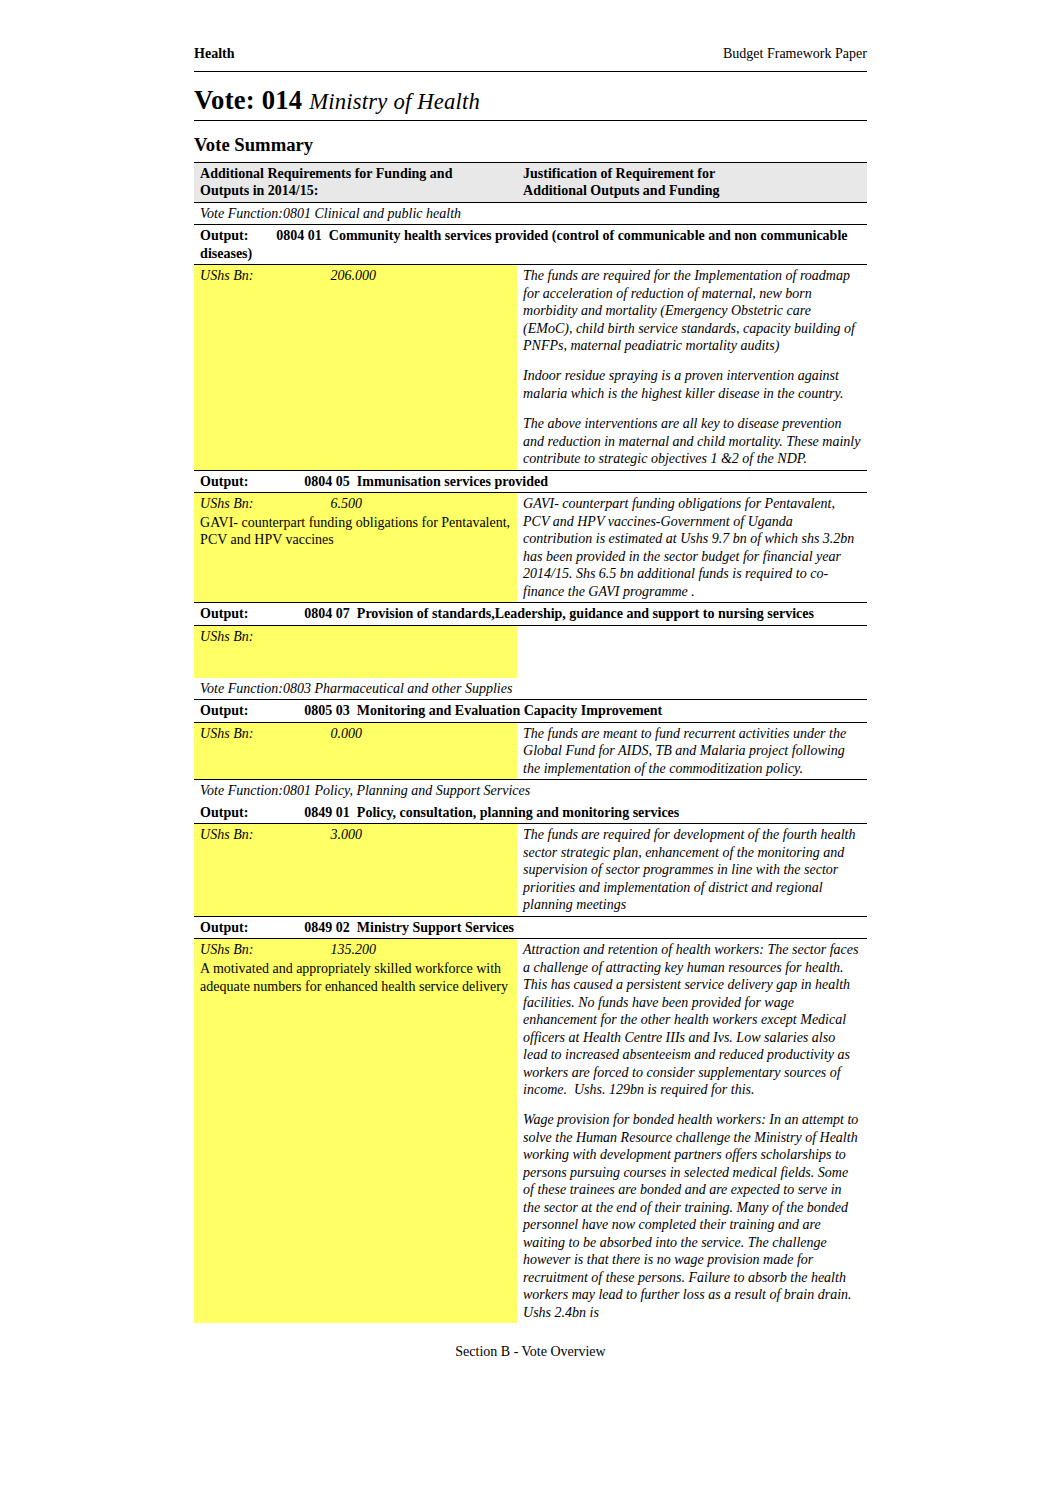Health
Budget Framework Paper
Vote: 014 Ministry of Health
Vote Summary
| Additional Requirements for Funding and Outputs in 2014/15: | Justification of Requirement for Additional Outputs and Funding |
| Vote Function:0801 Clinical and public health |
| Output: 0804 01 Community health services provided (control of communicable and non communicable diseases) |
| UShs Bn: 206.000 | The funds are required for the Implementation of roadmap for acceleration of reduction of maternal, new born morbidity and mortality (Emergency Obstetric care (EMoC), child birth service standards, capacity building of PNFPs, maternal peadiatric mortality audits) Indoor residue spraying is a proven intervention against malaria which is the highest killer disease in the country. The above interventions are all key to disease prevention and reduction in maternal and child mortality. These mainly contribute to strategic objectives 1 &2 of the NDP. |
| Output: 0804 05 Immunisation services provided |
| UShs Bn: 6.500 GAVI- counterpart funding obligations for Pentavalent, PCV and HPV vaccines | GAVI- counterpart funding obligations for Pentavalent, PCV and HPV vaccines-Government of Uganda contribution is estimated at Ushs 9.7 bn of which shs 3.2bn has been provided in the sector budget for financial year 2014/15. Shs 6.5 bn additional funds is required to co- finance the GAVI programme . |
| Output: 0804 07 Provision of standards,Leadership, guidance and support to nursing services |
| UShs Bn: | |
| Vote Function:0803 Pharmaceutical and other Supplies |
| Output: 0805 03 Monitoring and Evaluation Capacity Improvement |
| UShs Bn: 0.000 | The funds are meant to fund recurrent activities under the Global Fund for AIDS, TB and Malaria project following the implementation of the commoditization policy. |
| Vote Function:0801 Policy, Planning and Support Services |
| Output: 0849 01 Policy, consultation, planning and monitoring services |
| UShs Bn: 3.000 | The funds are required for development of the fourth health sector strategic plan, enhancement of the monitoring and supervision of sector programmes in line with the sector priorities and implementation of district and regional planning meetings |
| Output: 0849 02 Ministry Support Services |
| UShs Bn: 135.200 A motivated and appropriately skilled workforce with adequate numbers for enhanced health service delivery | Attraction and retention of health workers: The sector faces a challenge of attracting key human resources for health. This has caused a persistent service delivery gap in health facilities. No funds have been provided for wage enhancement for the other health workers except Medical officers at Health Centre IIIs and Ivs. Low salaries also lead to increased absenteeism and reduced productivity as workers are forced to consider supplementary sources of income. Ushs. 129bn is required for this. Wage provision for bonded health workers: In an attempt to solve the Human Resource challenge the Ministry of Health working with development partners offers scholarships to persons pursuing courses in selected medical fields. Some of these trainees are bonded and are expected to serve in the sector at the end of their training. Many of the bonded personnel have now completed their training and are waiting to be absorbed into the service. The challenge however is that there is no wage provision made for recruitment of these persons. Failure to absorb the health workers may lead to further loss as a result of brain drain. Ushs 2.4bn is |
Section B - Vote Overview